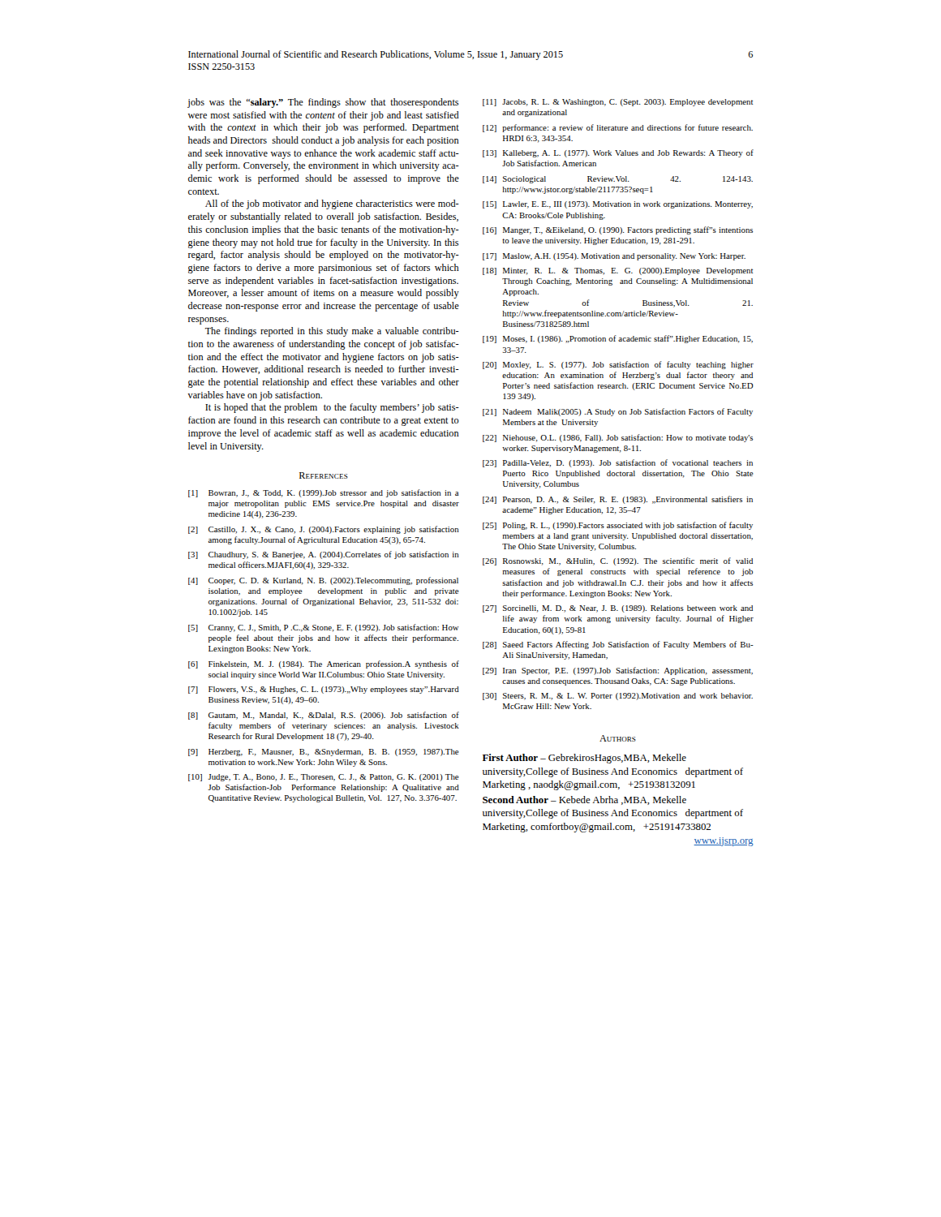International Journal of Scientific and Research Publications, Volume 5, Issue 1, January 2015
ISSN 2250-3153 6
jobs was the “salary.” The findings show that thoserespondents were most satisfied with the content of their job and least satisfied with the context in which their job was performed. Department heads and Directors should conduct a job analysis for each position and seek innovative ways to enhance the work academic staff actually perform. Conversely, the environment in which university academic work is performed should be assessed to improve the context.
All of the job motivator and hygiene characteristics were moderately or substantially related to overall job satisfaction. Besides, this conclusion implies that the basic tenants of the motivation-hygiene theory may not hold true for faculty in the University. In this regard, factor analysis should be employed on the motivator-hygiene factors to derive a more parsimonious set of factors which serve as independent variables in facet-satisfaction investigations. Moreover, a lesser amount of items on a measure would possibly decrease non-response error and increase the percentage of usable responses.
The findings reported in this study make a valuable contribution to the awareness of understanding the concept of job satisfaction and the effect the motivator and hygiene factors on job satisfaction. However, additional research is needed to further investigate the potential relationship and effect these variables and other variables have on job satisfaction.
It is hoped that the problem to the faculty members’ job satisfaction are found in this research can contribute to a great extent to improve the level of academic staff as well as academic education level in University.
References
[1] Bowran, J., & Todd, K. (1999).Job stressor and job satisfaction in a major metropolitan public EMS service.Pre hospital and disaster medicine 14(4), 236-239.
[2] Castillo, J. X., & Cano, J. (2004).Factors explaining job satisfaction among faculty.Journal of Agricultural Education 45(3), 65-74.
[3] Chaudhury, S. & Banerjee, A. (2004).Correlates of job satisfaction in medical officers.MJAFI,60(4), 329-332.
[4] Cooper, C. D. & Kurland, N. B. (2002).Telecommuting, professional isolation, and employee development in public and private organizations. Journal of Organizational Behavior, 23, 511-532 doi: 10.1002/job. 145
[5] Cranny, C. J., Smith, P .C.,& Stone, E. F. (1992). Job satisfaction: How people feel about their jobs and how it affects their performance. Lexington Books: New York.
[6] Finkelstein, M. J. (1984). The American profession.A synthesis of social inquiry since World War II.Columbus: Ohio State University.
[7] Flowers, V.S., & Hughes, C. L. (1973).„Why employees stay”.Harvard Business Review, 51(4), 49–60.
[8] Gautam, M., Mandal, K., &Dalal, R.S. (2006). Job satisfaction of faculty members of veterinary sciences: an analysis. Livestock Research for Rural Development 18 (7), 29-40.
[9] Herzberg, F., Mausner, B., &Snyderman, B. B. (1959, 1987).The motivation to work.New York: John Wiley & Sons.
[10] Judge, T. A., Bono, J. E., Thoresen, C. J., & Patton, G. K. (2001) The Job Satisfaction-Job Performance Relationship: A Qualitative and Quantitative Review. Psychological Bulletin, Vol. 127, No. 3.376-407.
[11] Jacobs, R. L. & Washington, C. (Sept. 2003). Employee development and organizational
[12] performance: a review of literature and directions for future research. HRDI 6:3, 343-354.
[13] Kalleberg, A. L. (1977). Work Values and Job Rewards: A Theory of Job Satisfaction. American
[14] Sociological Review.Vol. 42. 124-143. http://www.jstor.org/stable/2117735?seq=1
[15] Lawler, E. E., III (1973). Motivation in work organizations. Monterrey, CA: Brooks/Cole Publishing.
[16] Manger, T., &Eikeland, O. (1990). Factors predicting staff”s intentions to leave the university. Higher Education, 19, 281-291.
[17] Maslow, A.H. (1954). Motivation and personality. New York: Harper.
[18] Minter, R. L. & Thomas, E. G. (2000).Employee Development Through Coaching, Mentoring and Counseling: A Multidimensional Approach. Review of Business,Vol. 21. http://www.freepatentsonline.com/article/Review-Business/73182589.html
[19] Moses, I. (1986). „Promotion of academic staff”.Higher Education, 15, 33–37.
[20] Moxley, L. S. (1977). Job satisfaction of faculty teaching higher education: An examination of Herzberg’s dual factor theory and Porter’s need satisfaction research. (ERIC Document Service No.ED 139 349).
[21] Nadeem Malik(2005) .A Study on Job Satisfaction Factors of Faculty Members at the University
[22] Niehouse, O.L. (1986, Fall). Job satisfaction: How to motivate today's worker. SupervisoryManagement, 8-11.
[23] Padilla-Velez, D. (1993). Job satisfaction of vocational teachers in Puerto Rico Unpublished doctoral dissertation, The Ohio State University, Columbus
[24] Pearson, D. A., & Seiler, R. E. (1983). „Environmental satisfiers in academe” Higher Education, 12, 35–47
[25] Poling, R. L., (1990).Factors associated with job satisfaction of faculty members at a land grant university. Unpublished doctoral dissertation, The Ohio State University, Columbus.
[26] Rosnowski, M., &Hulin, C. (1992). The scientific merit of valid measures of general constructs with special reference to job satisfaction and job withdrawal.In C.J. their jobs and how it affects their performance. Lexington Books: New York.
[27] Sorcinelli, M. D., & Near, J. B. (1989). Relations between work and life away from work among university faculty. Journal of Higher Education, 60(1), 59-81
[28] Saeed Factors Affecting Job Satisfaction of Faculty Members of Bu-Ali SinaUniversity, Hamedan,
[29] Iran Spector, P.E. (1997).Job Satisfaction: Application, assessment, causes and consequences. Thousand Oaks, CA: Sage Publications.
[30] Steers, R. M., & L. W. Porter (1992).Motivation and work behavior. McGraw Hill: New York.
Authors
First Author – GebrekirosHagos,MBA, Mekelle university,College of Business And Economics department of Marketing , naodgk@gmail.com, +251938132091
Second Author – Kebede Abrha ,MBA, Mekelle university,College of Business And Economics department of Marketing, comfortboy@gmail.com, +251914733802
www.ijsrp.org